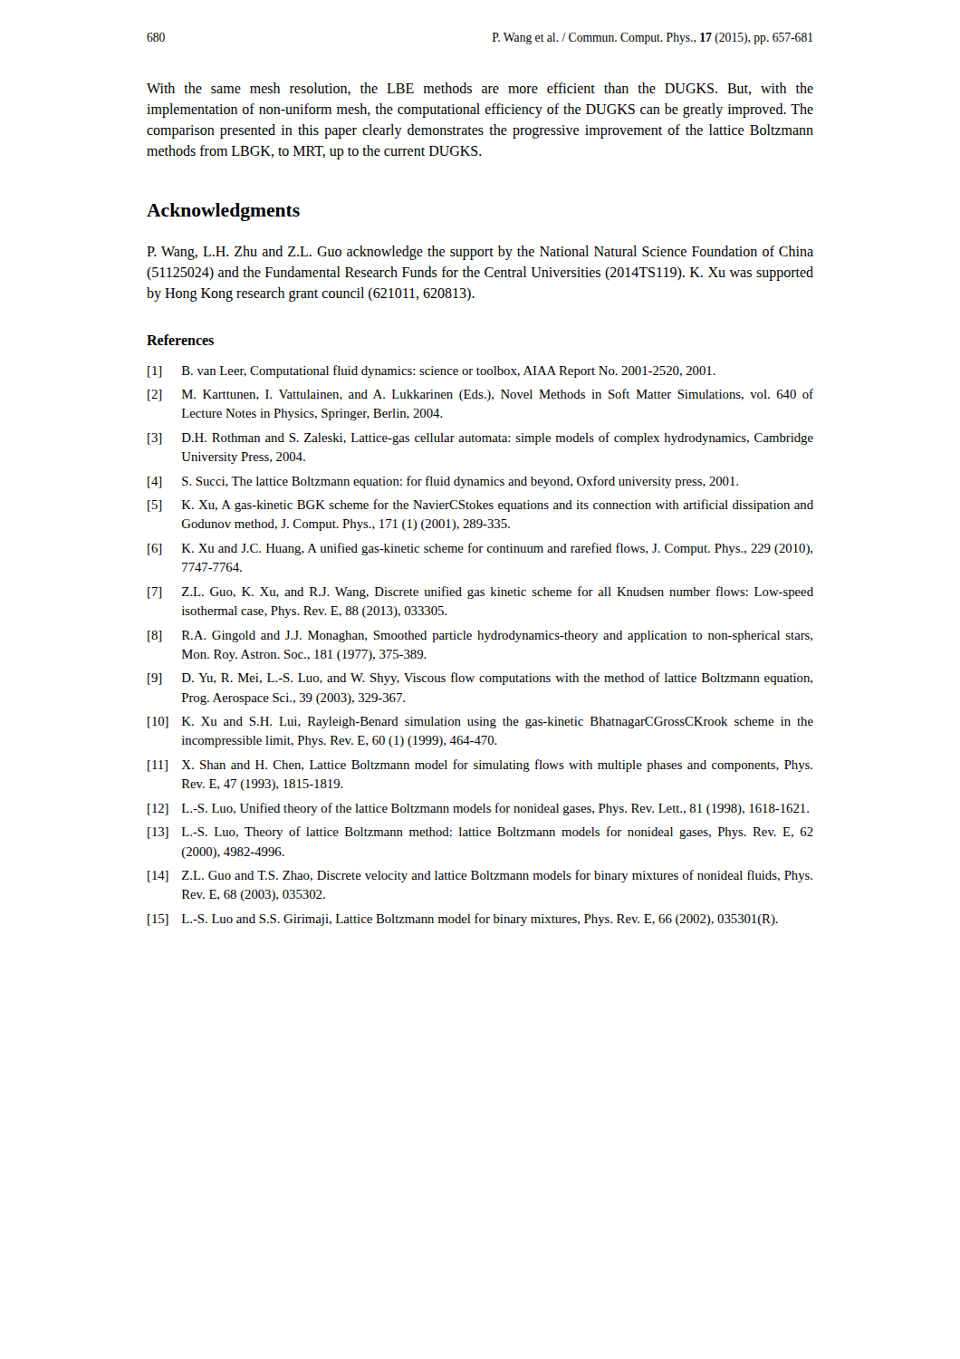680 P. Wang et al. / Commun. Comput. Phys., 17 (2015), pp. 657-681
With the same mesh resolution, the LBE methods are more efficient than the DUGKS. But, with the implementation of non-uniform mesh, the computational efficiency of the DUGKS can be greatly improved. The comparison presented in this paper clearly demonstrates the progressive improvement of the lattice Boltzmann methods from LBGK, to MRT, up to the current DUGKS.
Acknowledgments
P. Wang, L.H. Zhu and Z.L. Guo acknowledge the support by the National Natural Science Foundation of China (51125024) and the Fundamental Research Funds for the Central Universities (2014TS119). K. Xu was supported by Hong Kong research grant council (621011, 620813).
References
[1] B. van Leer, Computational fluid dynamics: science or toolbox, AIAA Report No. 2001-2520, 2001.
[2] M. Karttunen, I. Vattulainen, and A. Lukkarinen (Eds.), Novel Methods in Soft Matter Simulations, vol. 640 of Lecture Notes in Physics, Springer, Berlin, 2004.
[3] D.H. Rothman and S. Zaleski, Lattice-gas cellular automata: simple models of complex hydrodynamics, Cambridge University Press, 2004.
[4] S. Succi, The lattice Boltzmann equation: for fluid dynamics and beyond, Oxford university press, 2001.
[5] K. Xu, A gas-kinetic BGK scheme for the NavierCStokes equations and its connection with artificial dissipation and Godunov method, J. Comput. Phys., 171 (1) (2001), 289-335.
[6] K. Xu and J.C. Huang, A unified gas-kinetic scheme for continuum and rarefied flows, J. Comput. Phys., 229 (2010), 7747-7764.
[7] Z.L. Guo, K. Xu, and R.J. Wang, Discrete unified gas kinetic scheme for all Knudsen number flows: Low-speed isothermal case, Phys. Rev. E, 88 (2013), 033305.
[8] R.A. Gingold and J.J. Monaghan, Smoothed particle hydrodynamics-theory and application to non-spherical stars, Mon. Roy. Astron. Soc., 181 (1977), 375-389.
[9] D. Yu, R. Mei, L.-S. Luo, and W. Shyy, Viscous flow computations with the method of lattice Boltzmann equation, Prog. Aerospace Sci., 39 (2003), 329-367.
[10] K. Xu and S.H. Lui, Rayleigh-Benard simulation using the gas-kinetic BhatnagarCGrossCKrook scheme in the incompressible limit, Phys. Rev. E, 60 (1) (1999), 464-470.
[11] X. Shan and H. Chen, Lattice Boltzmann model for simulating flows with multiple phases and components, Phys. Rev. E, 47 (1993), 1815-1819.
[12] L.-S. Luo, Unified theory of the lattice Boltzmann models for nonideal gases, Phys. Rev. Lett., 81 (1998), 1618-1621.
[13] L.-S. Luo, Theory of lattice Boltzmann method: lattice Boltzmann models for nonideal gases, Phys. Rev. E, 62 (2000), 4982-4996.
[14] Z.L. Guo and T.S. Zhao, Discrete velocity and lattice Boltzmann models for binary mixtures of nonideal fluids, Phys. Rev. E, 68 (2003), 035302.
[15] L.-S. Luo and S.S. Girimaji, Lattice Boltzmann model for binary mixtures, Phys. Rev. E, 66 (2002), 035301(R).